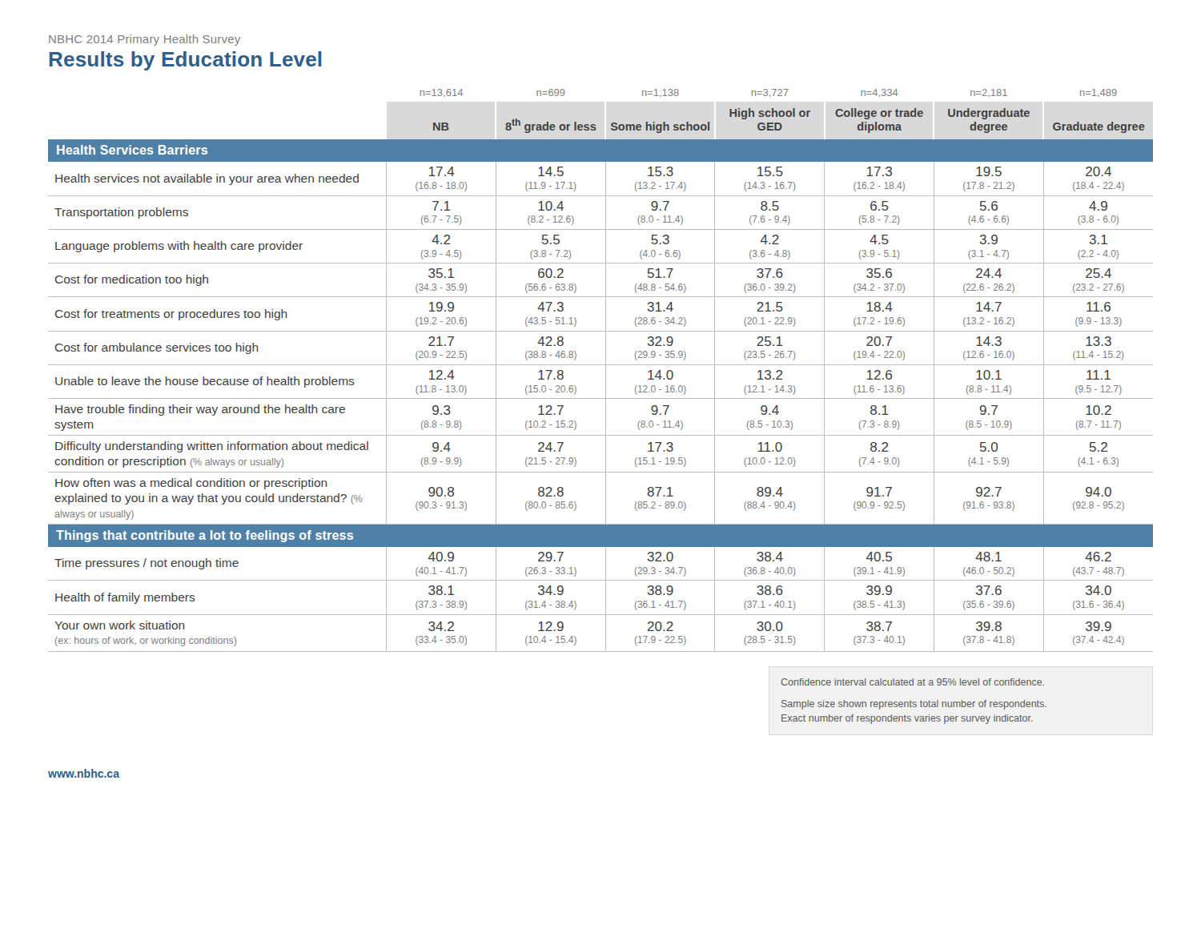NBHC 2014 Primary Health Survey
Results by Education Level
| | n=13,614 | n=699 | n=1,138 | n=3,727 | n=4,334 | n=2,181 | n=1,489 |
| | NB | 8 th grade or less | Some high school | High school or GED | College or trade diploma | Undergraduate degree | Graduate degree |
| Health Services Barriers |
| Health services not available in your area when needed | 17.4 (16.8 - 18.0) | 14.5 (11.9 - 17.1) | 15.3 (13.2 - 17.4) | 15.5 (14.3 - 16.7) | 17.3 (16.2 - 18.4) | 19.5 (17.8 - 21.2) | 20.4 (18.4 - 22.4) |
| Transportation problems | 7.1 (6.7 - 7.5) | 10.4 (8.2 - 12.6) | 9.7 (8.0 - 11.4) | 8.5 (7.6 - 9.4) | 6.5 (5.8 - 7.2) | 5.6 (4.6 - 6.6) | 4.9 (3.8 - 6.0) |
| Language problems with health care provider | 4.2 (3.9 - 4.5) | 5.5 (3.8 - 7.2) | 5.3 (4.0 - 6.6) | 4.2 (3.6 - 4.8) | 4.5 (3.9 - 5.1) | 3.9 (3.1 - 4.7) | 3.1 (2.2 - 4.0) |
| Cost for medication too high | 35.1 (34.3 - 35.9) | 60.2 (56.6 - 63.8) | 51.7 (48.8 - 54.6) | 37.6 (36.0 - 39.2) | 35.6 (34.2 - 37.0) | 24.4 (22.6 - 26.2) | 25.4 (23.2 - 27.6) |
| Cost for treatments or procedures too high | 19.9 (19.2 - 20.6) | 47.3 (43.5 - 51.1) | 31.4 (28.6 - 34.2) | 21.5 (20.1 - 22.9) | 18.4 (17.2 - 19.6) | 14.7 (13.2 - 16.2) | 11.6 (9.9 - 13.3) |
| Cost for ambulance services too high | 21.7 (20.9 - 22.5) | 42.8 (38.8 - 46.8) | 32.9 (29.9 - 35.9) | 25.1 (23.5 - 26.7) | 20.7 (19.4 - 22.0) | 14.3 (12.6 - 16.0) | 13.3 (11.4 - 15.2) |
| Unable to leave the house because of health problems | 12.4 (11.8 - 13.0) | 17.8 (15.0 - 20.6) | 14.0 (12.0 - 16.0) | 13.2 (12.1 - 14.3) | 12.6 (11.6 - 13.6) | 10.1 (8.8 - 11.4) | 11.1 (9.5 - 12.7) |
| Have trouble finding their way around the health care system | 9.3 (8.8 - 9.8) | 12.7 (10.2 - 15.2) | 9.7 (8.0 - 11.4) | 9.4 (8.5 - 10.3) | 8.1 (7.3 - 8.9) | 9.7 (8.5 - 10.9) | 10.2 (8.7 - 11.7) |
| Difficulty understanding written information about medical condition or prescription (% always or usually) | 9.4 (8.9 - 9.9) | 24.7 (21.5 - 27.9) | 17.3 (15.1 - 19.5) | 11.0 (10.0 - 12.0) | 8.2 (7.4 - 9.0) | 5.0 (4.1 - 5.9) | 5.2 (4.1 - 6.3) |
| How often was a medical condition or prescription explained to you in a way that you could understand? (% always or usually) | 90.8 (90.3 - 91.3) | 82.8 (80.0 - 85.6) | 87.1 (85.2 - 89.0) | 89.4 (88.4 - 90.4) | 91.7 (90.9 - 92.5) | 92.7 (91.6 - 93.8) | 94.0 (92.8 - 95.2) |
| Things that contribute a lot to feelings of stress |
| Time pressures / not enough time | 40.9 (40.1 - 41.7) | 29.7 (26.3 - 33.1) | 32.0 (29.3 - 34.7) | 38.4 (36.8 - 40.0) | 40.5 (39.1 - 41.9) | 48.1 (46.0 - 50.2) | 46.2 (43.7 - 48.7) |
| Health of family members | 38.1 (37.3 - 38.9) | 34.9 (31.4 - 38.4) | 38.9 (36.1 - 41.7) | 38.6 (37.1 - 40.1) | 39.9 (38.5 - 41.3) | 37.6 (35.6 - 39.6) | 34.0 (31.6 - 36.4) |
| Your own work situation (ex: hours of work, or working conditions) | 34.2 (33.4 - 35.0) | 12.9 (10.4 - 15.4) | 20.2 (17.9 - 22.5) | 30.0 (28.5 - 31.5) | 38.7 (37.3 - 40.1) | 39.8 (37.8 - 41.8) | 39.9 (37.4 - 42.4) |
Confidence interval calculated at a 95% level of confidence.
Sample size shown represents total number of respondents.
Exact number of respondents varies per survey indicator.
www.nbhc.ca